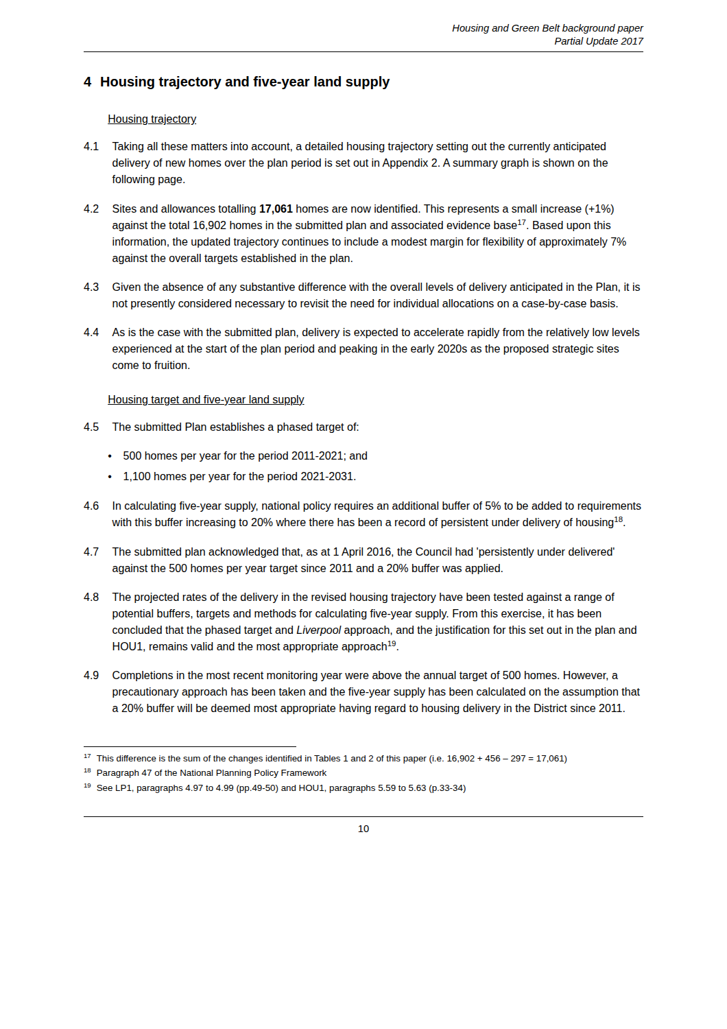Housing and Green Belt background paper
Partial Update 2017
4 Housing trajectory and five-year land supply
Housing trajectory
4.1
Taking all these matters into account, a detailed housing trajectory setting out the currently anticipated delivery of new homes over the plan period is set out in Appendix 2. A summary graph is shown on the following page.
4.2
Sites and allowances totalling 17,061 homes are now identified. This represents a small increase (+1%) against the total 16,902 homes in the submitted plan and associated evidence base17. Based upon this information, the updated trajectory continues to include a modest margin for flexibility of approximately 7% against the overall targets established in the plan.
4.3
Given the absence of any substantive difference with the overall levels of delivery anticipated in the Plan, it is not presently considered necessary to revisit the need for individual allocations on a case-by-case basis.
4.4
As is the case with the submitted plan, delivery is expected to accelerate rapidly from the relatively low levels experienced at the start of the plan period and peaking in the early 2020s as the proposed strategic sites come to fruition.
Housing target and five-year land supply
4.5
The submitted Plan establishes a phased target of:
500 homes per year for the period 2011-2021; and
1,100 homes per year for the period 2021-2031.
4.6
In calculating five-year supply, national policy requires an additional buffer of 5% to be added to requirements with this buffer increasing to 20% where there has been a record of persistent under delivery of housing18.
4.7
The submitted plan acknowledged that, as at 1 April 2016, the Council had 'persistently under delivered' against the 500 homes per year target since 2011 and a 20% buffer was applied.
4.8
The projected rates of the delivery in the revised housing trajectory have been tested against a range of potential buffers, targets and methods for calculating five-year supply. From this exercise, it has been concluded that the phased target and Liverpool approach, and the justification for this set out in the plan and HOU1, remains valid and the most appropriate approach19.
4.9
Completions in the most recent monitoring year were above the annual target of 500 homes. However, a precautionary approach has been taken and the five-year supply has been calculated on the assumption that a 20% buffer will be deemed most appropriate having regard to housing delivery in the District since 2011.
17 This difference is the sum of the changes identified in Tables 1 and 2 of this paper (i.e. 16,902 + 456 – 297 = 17,061)
18 Paragraph 47 of the National Planning Policy Framework
19 See LP1, paragraphs 4.97 to 4.99 (pp.49-50) and HOU1, paragraphs 5.59 to 5.63 (p.33-34)
10